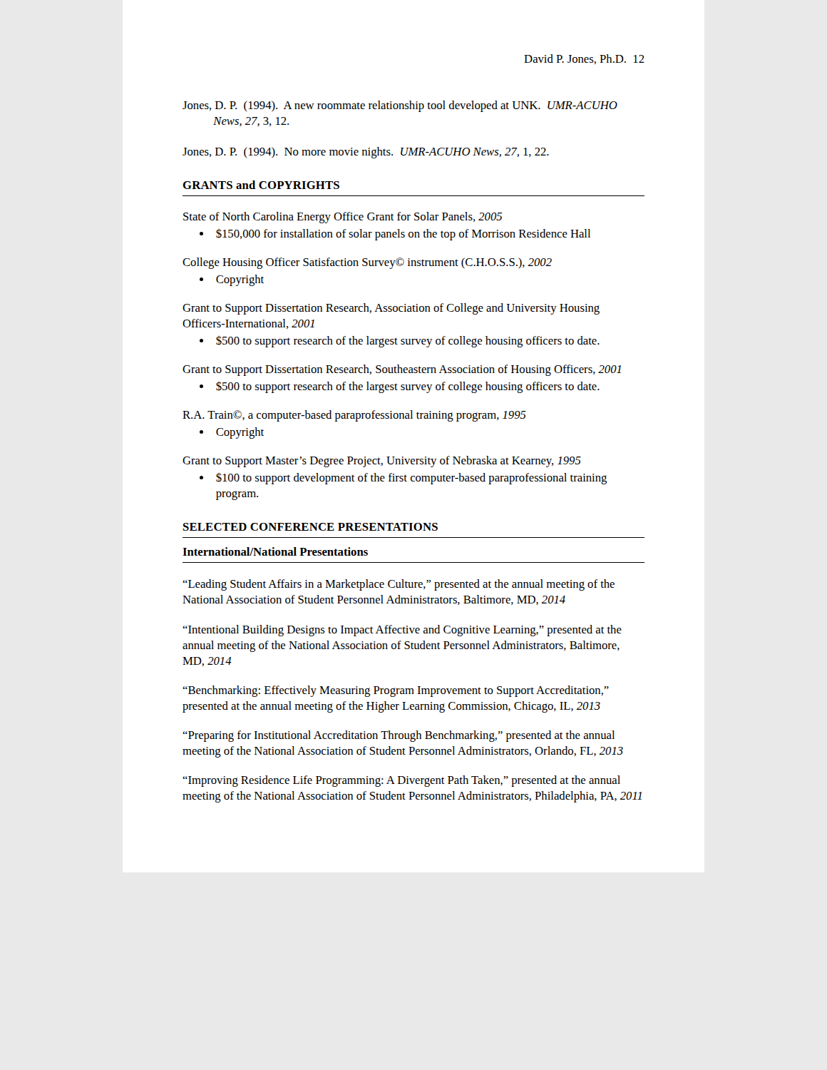David P. Jones, Ph.D. 12
Jones, D. P. (1994). A new roommate relationship tool developed at UNK. UMR-ACUHO News, 27, 3, 12.
Jones, D. P. (1994). No more movie nights. UMR-ACUHO News, 27, 1, 22.
GRANTS and COPYRIGHTS
State of North Carolina Energy Office Grant for Solar Panels, 2005
$150,000 for installation of solar panels on the top of Morrison Residence Hall
College Housing Officer Satisfaction Survey© instrument (C.H.O.S.S.), 2002
Copyright
Grant to Support Dissertation Research, Association of College and University Housing Officers-International, 2001
$500 to support research of the largest survey of college housing officers to date.
Grant to Support Dissertation Research, Southeastern Association of Housing Officers, 2001
$500 to support research of the largest survey of college housing officers to date.
R.A. Train©, a computer-based paraprofessional training program, 1995
Copyright
Grant to Support Master’s Degree Project, University of Nebraska at Kearney, 1995
$100 to support development of the first computer-based paraprofessional training program.
SELECTED CONFERENCE PRESENTATIONS
International/National Presentations
“Leading Student Affairs in a Marketplace Culture,” presented at the annual meeting of the National Association of Student Personnel Administrators, Baltimore, MD, 2014
“Intentional Building Designs to Impact Affective and Cognitive Learning,” presented at the annual meeting of the National Association of Student Personnel Administrators, Baltimore, MD, 2014
“Benchmarking: Effectively Measuring Program Improvement to Support Accreditation,” presented at the annual meeting of the Higher Learning Commission, Chicago, IL, 2013
“Preparing for Institutional Accreditation Through Benchmarking,” presented at the annual meeting of the National Association of Student Personnel Administrators, Orlando, FL, 2013
“Improving Residence Life Programming: A Divergent Path Taken,” presented at the annual meeting of the National Association of Student Personnel Administrators, Philadelphia, PA, 2011